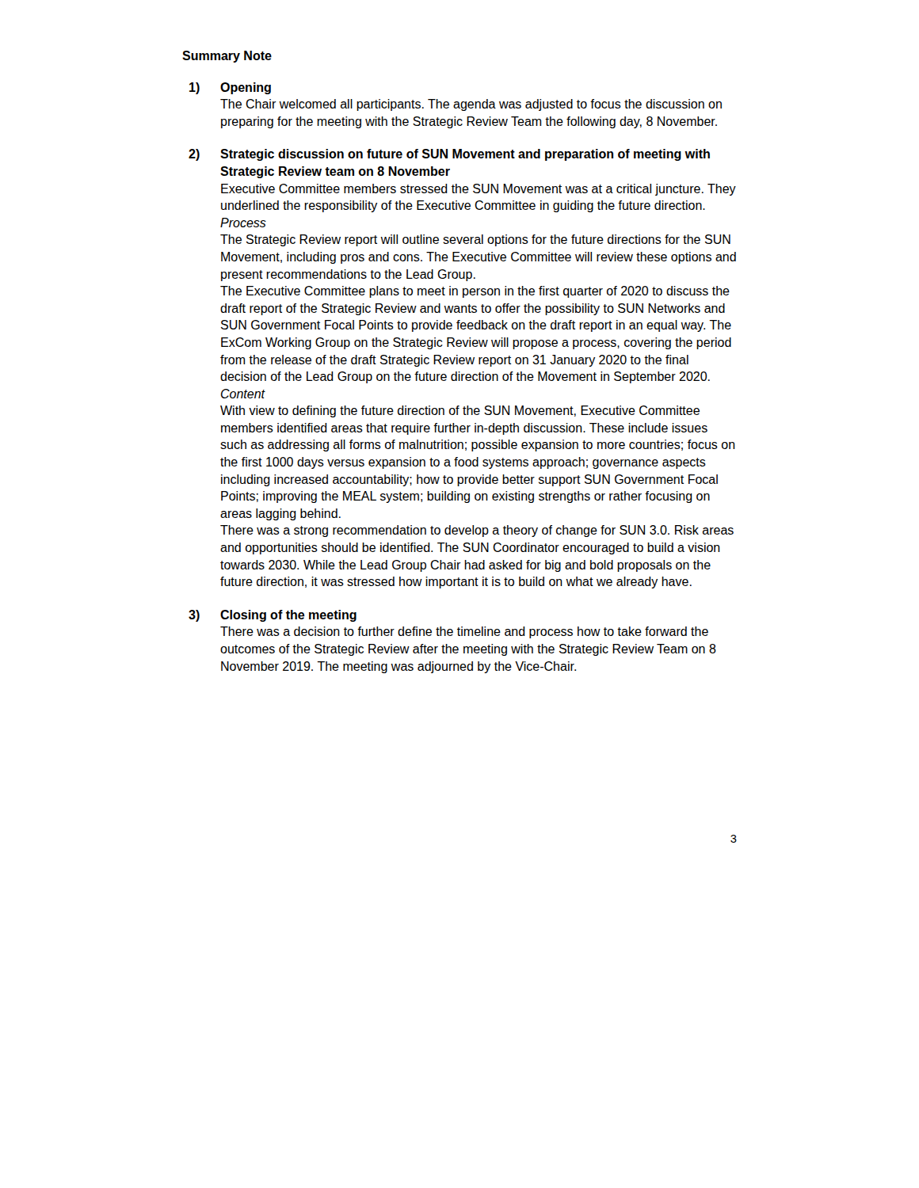Summary Note
Opening
The Chair welcomed all participants. The agenda was adjusted to focus the discussion on preparing for the meeting with the Strategic Review Team the following day, 8 November.
Strategic discussion on future of SUN Movement and preparation of meeting with Strategic Review team on 8 November
Executive Committee members stressed the SUN Movement was at a critical juncture. They underlined the responsibility of the Executive Committee in guiding the future direction.
Process
The Strategic Review report will outline several options for the future directions for the SUN Movement, including pros and cons. The Executive Committee will review these options and present recommendations to the Lead Group.
The Executive Committee plans to meet in person in the first quarter of 2020 to discuss the draft report of the Strategic Review and wants to offer the possibility to SUN Networks and SUN Government Focal Points to provide feedback on the draft report in an equal way. The ExCom Working Group on the Strategic Review will propose a process, covering the period from the release of the draft Strategic Review report on 31 January 2020 to the final decision of the Lead Group on the future direction of the Movement in September 2020.
Content
With view to defining the future direction of the SUN Movement, Executive Committee members identified areas that require further in-depth discussion. These include issues such as addressing all forms of malnutrition; possible expansion to more countries; focus on the first 1000 days versus expansion to a food systems approach; governance aspects including increased accountability; how to provide better support SUN Government Focal Points; improving the MEAL system; building on existing strengths or rather focusing on areas lagging behind.
There was a strong recommendation to develop a theory of change for SUN 3.0. Risk areas and opportunities should be identified. The SUN Coordinator encouraged to build a vision towards 2030. While the Lead Group Chair had asked for big and bold proposals on the future direction, it was stressed how important it is to build on what we already have.
Closing of the meeting
There was a decision to further define the timeline and process how to take forward the outcomes of the Strategic Review after the meeting with the Strategic Review Team on 8 November 2019. The meeting was adjourned by the Vice-Chair.
3